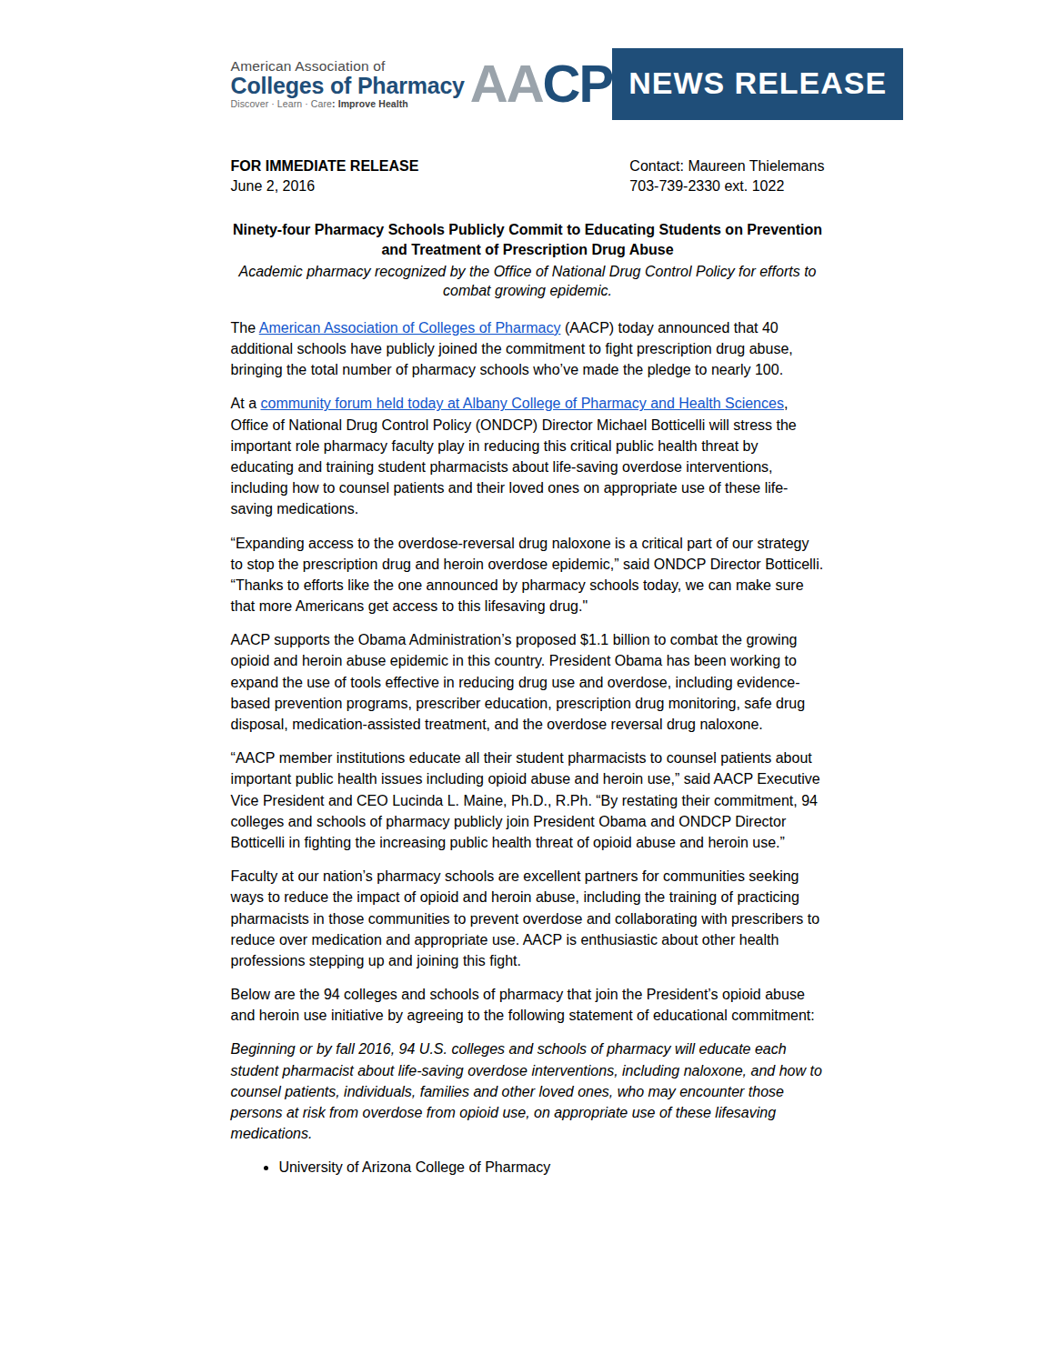American Association of Colleges of Pharmacy Discover · Learn · Care: Improve Health
AACP
NEWS RELEASE
FOR IMMEDIATE RELEASE
June 2, 2016
Contact: Maureen Thielemans
703-739-2330 ext. 1022
Ninety-four Pharmacy Schools Publicly Commit to Educating Students on Prevention and Treatment of Prescription Drug Abuse
Academic pharmacy recognized by the Office of National Drug Control Policy for efforts to combat growing epidemic.
The American Association of Colleges of Pharmacy (AACP) today announced that 40 additional schools have publicly joined the commitment to fight prescription drug abuse, bringing the total number of pharmacy schools who’ve made the pledge to nearly 100.
At a community forum held today at Albany College of Pharmacy and Health Sciences, Office of National Drug Control Policy (ONDCP) Director Michael Botticelli will stress the important role pharmacy faculty play in reducing this critical public health threat by educating and training student pharmacists about life-saving overdose interventions, including how to counsel patients and their loved ones on appropriate use of these life-saving medications.
“Expanding access to the overdose-reversal drug naloxone is a critical part of our strategy to stop the prescription drug and heroin overdose epidemic,” said ONDCP Director Botticelli. “Thanks to efforts like the one announced by pharmacy schools today, we can make sure that more Americans get access to this lifesaving drug."
AACP supports the Obama Administration’s proposed $1.1 billion to combat the growing opioid and heroin abuse epidemic in this country. President Obama has been working to expand the use of tools effective in reducing drug use and overdose, including evidence-based prevention programs, prescriber education, prescription drug monitoring, safe drug disposal, medication-assisted treatment, and the overdose reversal drug naloxone.
“AACP member institutions educate all their student pharmacists to counsel patients about important public health issues including opioid abuse and heroin use,” said AACP Executive Vice President and CEO Lucinda L. Maine, Ph.D., R.Ph. “By restating their commitment, 94 colleges and schools of pharmacy publicly join President Obama and ONDCP Director Botticelli in fighting the increasing public health threat of opioid abuse and heroin use.”
Faculty at our nation’s pharmacy schools are excellent partners for communities seeking ways to reduce the impact of opioid and heroin abuse, including the training of practicing pharmacists in those communities to prevent overdose and collaborating with prescribers to reduce over medication and appropriate use. AACP is enthusiastic about other health professions stepping up and joining this fight.
Below are the 94 colleges and schools of pharmacy that join the President’s opioid abuse and heroin use initiative by agreeing to the following statement of educational commitment:
Beginning or by fall 2016, 94 U.S. colleges and schools of pharmacy will educate each student pharmacist about life-saving overdose interventions, including naloxone, and how to counsel patients, individuals, families and other loved ones, who may encounter those persons at risk from overdose from opioid use, on appropriate use of these lifesaving medications.
University of Arizona College of Pharmacy